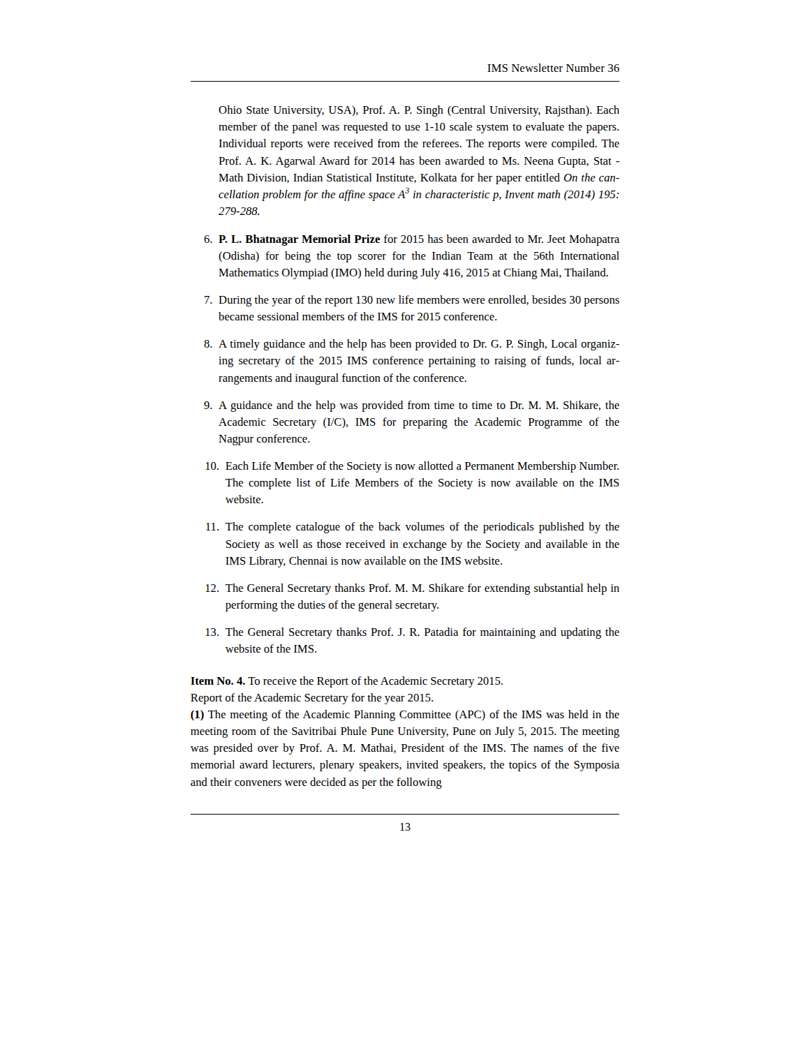IMS Newsletter Number 36
Ohio State University, USA), Prof. A. P. Singh (Central University, Rajsthan). Each member of the panel was requested to use 1-10 scale system to evaluate the papers. Individual reports were received from the referees. The reports were compiled. The Prof. A. K. Agarwal Award for 2014 has been awarded to Ms. Neena Gupta, Stat - Math Division, Indian Statistical Institute, Kolkata for her paper entitled On the cancellation problem for the affine space A3 in characteristic p, Invent math (2014) 195: 279-288.
6. P. L. Bhatnagar Memorial Prize for 2015 has been awarded to Mr. Jeet Mohapatra (Odisha) for being the top scorer for the Indian Team at the 56th International Mathematics Olympiad (IMO) held during July 416, 2015 at Chiang Mai, Thailand.
7. During the year of the report 130 new life members were enrolled, besides 30 persons became sessional members of the IMS for 2015 conference.
8. A timely guidance and the help has been provided to Dr. G. P. Singh, Local organizing secretary of the 2015 IMS conference pertaining to raising of funds, local arrangements and inaugural function of the conference.
9. A guidance and the help was provided from time to time to Dr. M. M. Shikare, the Academic Secretary (I/C), IMS for preparing the Academic Programme of the Nagpur conference.
10. Each Life Member of the Society is now allotted a Permanent Membership Number. The complete list of Life Members of the Society is now available on the IMS website.
11. The complete catalogue of the back volumes of the periodicals published by the Society as well as those received in exchange by the Society and available in the IMS Library, Chennai is now available on the IMS website.
12. The General Secretary thanks Prof. M. M. Shikare for extending substantial help in performing the duties of the general secretary.
13. The General Secretary thanks Prof. J. R. Patadia for maintaining and updating the website of the IMS.
Item No. 4. To receive the Report of the Academic Secretary 2015.
Report of the Academic Secretary for the year 2015.
(1) The meeting of the Academic Planning Committee (APC) of the IMS was held in the meeting room of the Savitribai Phule Pune University, Pune on July 5, 2015. The meeting was presided over by Prof. A. M. Mathai, President of the IMS. The names of the five memorial award lecturers, plenary speakers, invited speakers, the topics of the Symposia and their conveners were decided as per the following
13